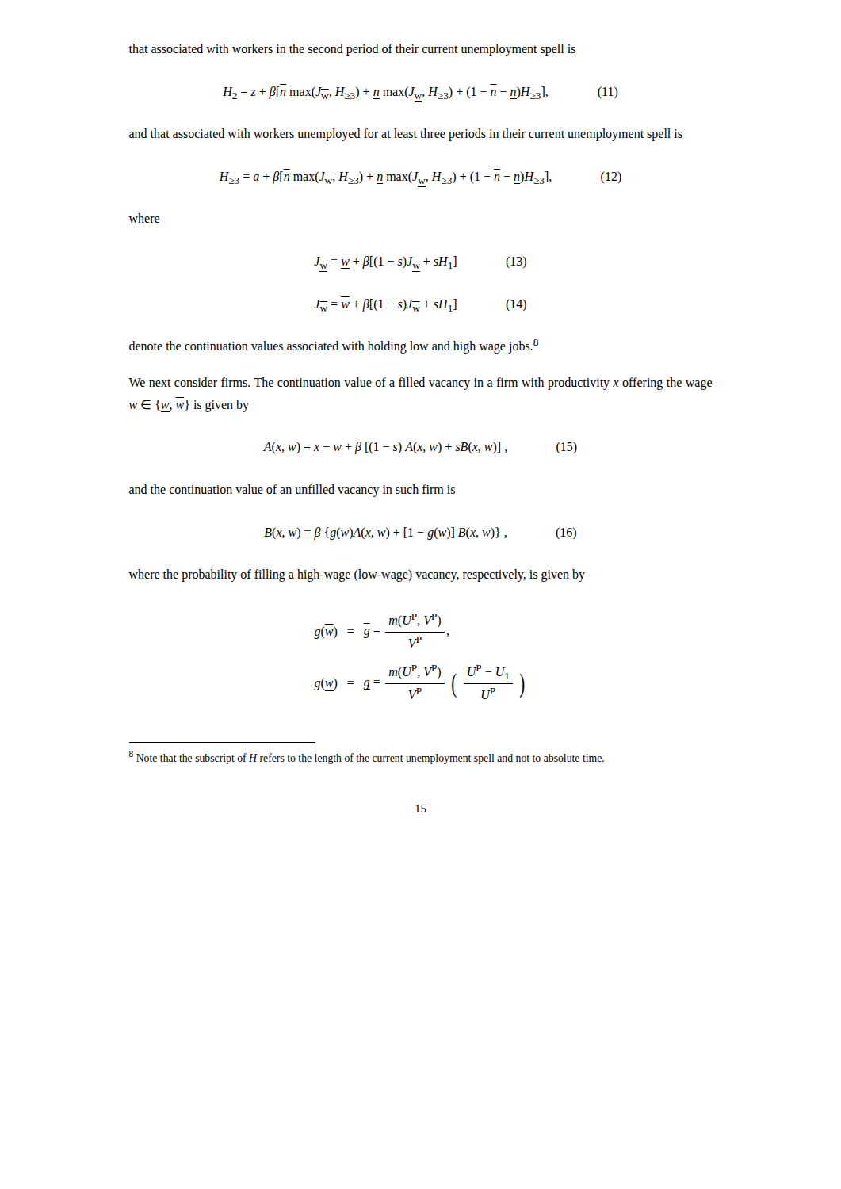that associated with workers in the second period of their current unemployment spell is
H2 = z + β[n max(Jw, H≥3) + n max(Jw, H≥3) + (1 − n − n)H≥3],
(11)
and that associated with workers unemployed for at least three periods in their current unemployment spell is
H≥3 = a + β[n max(Jw, H≥3) + n max(Jw, H≥3) + (1 − n − n)H≥3],
(12)
where
Jw = w + β[(1 − s)Jw + sH1]
(13)
Jw = w + β[(1 − s)Jw + sH1]
(14)
denote the continuation values associated with holding low and high wage jobs.8
We next consider firms. The continuation value of a filled vacancy in a firm with productivity x offering the wage w ∈ {w, w} is given by
A(x, w) = x − w + β [(1 − s) A(x, w) + sB(x, w)] ,
(15)
and the continuation value of an unfilled vacancy in such firm is
B(x, w) = β {g(w)A(x, w) + [1 − g(w)] B(x, w)} ,
(16)
where the probability of filling a high-wage (low-wage) vacancy, respectively, is given by
| g ( w ) | = | g = m ( U P , V P ) V P , |
| g ( w ) | = | g = m ( U P , V P ) V P ( U P − U 1 U P ) |
8 Note that the subscript of H refers to the length of the current unemployment spell and not to absolute time.
15